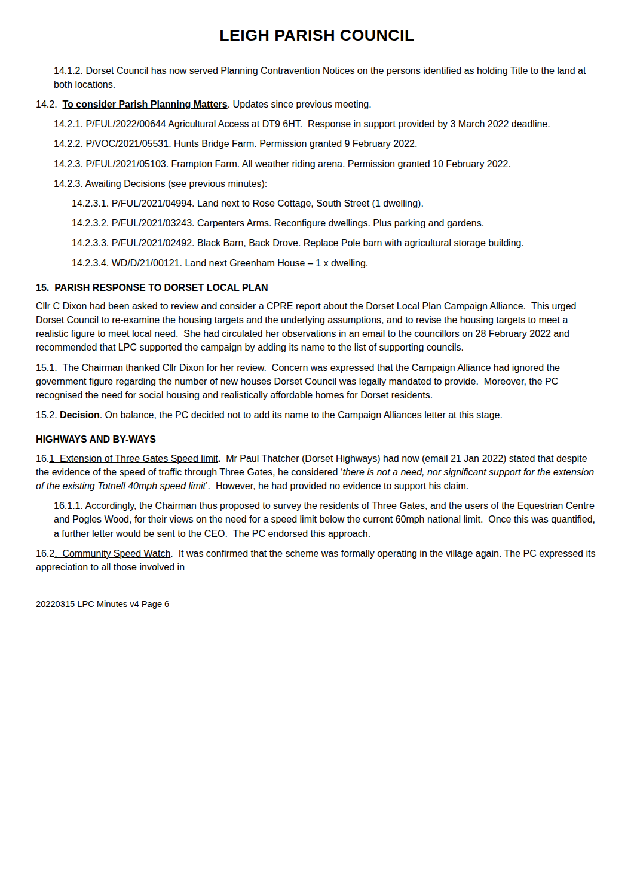LEIGH PARISH COUNCIL
14.1.2. Dorset Council has now served Planning Contravention Notices on the persons identified as holding Title to the land at both locations.
14.2. To consider Parish Planning Matters. Updates since previous meeting.
14.2.1. P/FUL/2022/00644 Agricultural Access at DT9 6HT. Response in support provided by 3 March 2022 deadline.
14.2.2. P/VOC/2021/05531. Hunts Bridge Farm. Permission granted 9 February 2022.
14.2.3. P/FUL/2021/05103. Frampton Farm. All weather riding arena. Permission granted 10 February 2022.
14.2.3. Awaiting Decisions (see previous minutes):
14.2.3.1. P/FUL/2021/04994. Land next to Rose Cottage, South Street (1 dwelling).
14.2.3.2. P/FUL/2021/03243. Carpenters Arms. Reconfigure dwellings. Plus parking and gardens.
14.2.3.3. P/FUL/2021/02492. Black Barn, Back Drove. Replace Pole barn with agricultural storage building.
14.2.3.4. WD/D/21/00121. Land next Greenham House – 1 x dwelling.
15. PARISH RESPONSE TO DORSET LOCAL PLAN
Cllr C Dixon had been asked to review and consider a CPRE report about the Dorset Local Plan Campaign Alliance. This urged Dorset Council to re-examine the housing targets and the underlying assumptions, and to revise the housing targets to meet a realistic figure to meet local need. She had circulated her observations in an email to the councillors on 28 February 2022 and recommended that LPC supported the campaign by adding its name to the list of supporting councils.
15.1. The Chairman thanked Cllr Dixon for her review. Concern was expressed that the Campaign Alliance had ignored the government figure regarding the number of new houses Dorset Council was legally mandated to provide. Moreover, the PC recognised the need for social housing and realistically affordable homes for Dorset residents.
15.2. Decision. On balance, the PC decided not to add its name to the Campaign Alliances letter at this stage.
HIGHWAYS AND BY-WAYS
16.1 Extension of Three Gates Speed limit. Mr Paul Thatcher (Dorset Highways) had now (email 21 Jan 2022) stated that despite the evidence of the speed of traffic through Three Gates, he considered ‘there is not a need, nor significant support for the extension of the existing Totnell 40mph speed limit’. However, he had provided no evidence to support his claim.
16.1.1. Accordingly, the Chairman thus proposed to survey the residents of Three Gates, and the users of the Equestrian Centre and Pogles Wood, for their views on the need for a speed limit below the current 60mph national limit. Once this was quantified, a further letter would be sent to the CEO. The PC endorsed this approach.
16.2. Community Speed Watch. It was confirmed that the scheme was formally operating in the village again. The PC expressed its appreciation to all those involved in
20220315 LPC Minutes v4 Page 6